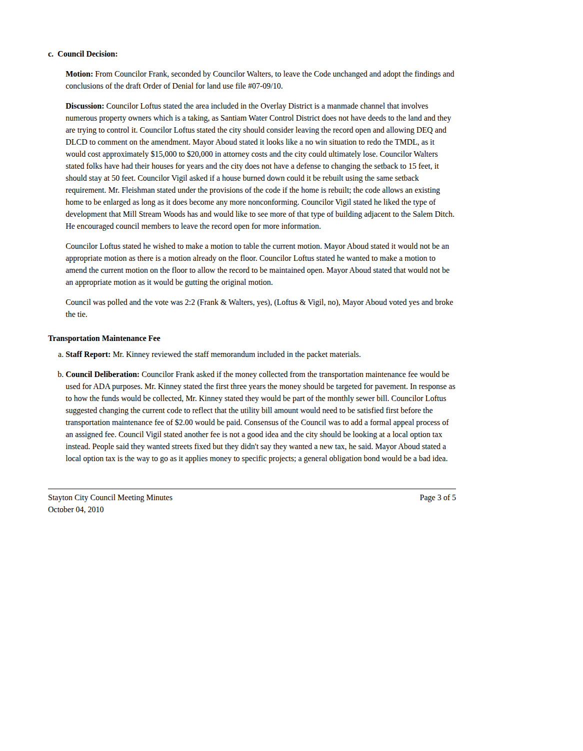c. Council Decision:
Motion: From Councilor Frank, seconded by Councilor Walters, to leave the Code unchanged and adopt the findings and conclusions of the draft Order of Denial for land use file #07-09/10.
Discussion: Councilor Loftus stated the area included in the Overlay District is a manmade channel that involves numerous property owners which is a taking, as Santiam Water Control District does not have deeds to the land and they are trying to control it. Councilor Loftus stated the city should consider leaving the record open and allowing DEQ and DLCD to comment on the amendment. Mayor Aboud stated it looks like a no win situation to redo the TMDL, as it would cost approximately $15,000 to $20,000 in attorney costs and the city could ultimately lose. Councilor Walters stated folks have had their houses for years and the city does not have a defense to changing the setback to 15 feet, it should stay at 50 feet. Councilor Vigil asked if a house burned down could it be rebuilt using the same setback requirement. Mr. Fleishman stated under the provisions of the code if the home is rebuilt; the code allows an existing home to be enlarged as long as it does become any more nonconforming. Councilor Vigil stated he liked the type of development that Mill Stream Woods has and would like to see more of that type of building adjacent to the Salem Ditch. He encouraged council members to leave the record open for more information.
Councilor Loftus stated he wished to make a motion to table the current motion. Mayor Aboud stated it would not be an appropriate motion as there is a motion already on the floor. Councilor Loftus stated he wanted to make a motion to amend the current motion on the floor to allow the record to be maintained open. Mayor Aboud stated that would not be an appropriate motion as it would be gutting the original motion.
Council was polled and the vote was 2:2 (Frank & Walters, yes), (Loftus & Vigil, no), Mayor Aboud voted yes and broke the tie.
Transportation Maintenance Fee
Staff Report: Mr. Kinney reviewed the staff memorandum included in the packet materials.
Council Deliberation: Councilor Frank asked if the money collected from the transportation maintenance fee would be used for ADA purposes. Mr. Kinney stated the first three years the money should be targeted for pavement. In response as to how the funds would be collected, Mr. Kinney stated they would be part of the monthly sewer bill. Councilor Loftus suggested changing the current code to reflect that the utility bill amount would need to be satisfied first before the transportation maintenance fee of $2.00 would be paid. Consensus of the Council was to add a formal appeal process of an assigned fee. Council Vigil stated another fee is not a good idea and the city should be looking at a local option tax instead. People said they wanted streets fixed but they didn't say they wanted a new tax, he said. Mayor Aboud stated a local option tax is the way to go as it applies money to specific projects; a general obligation bond would be a bad idea.
Stayton City Council Meeting Minutes
October 04, 2010
Page 3 of 5